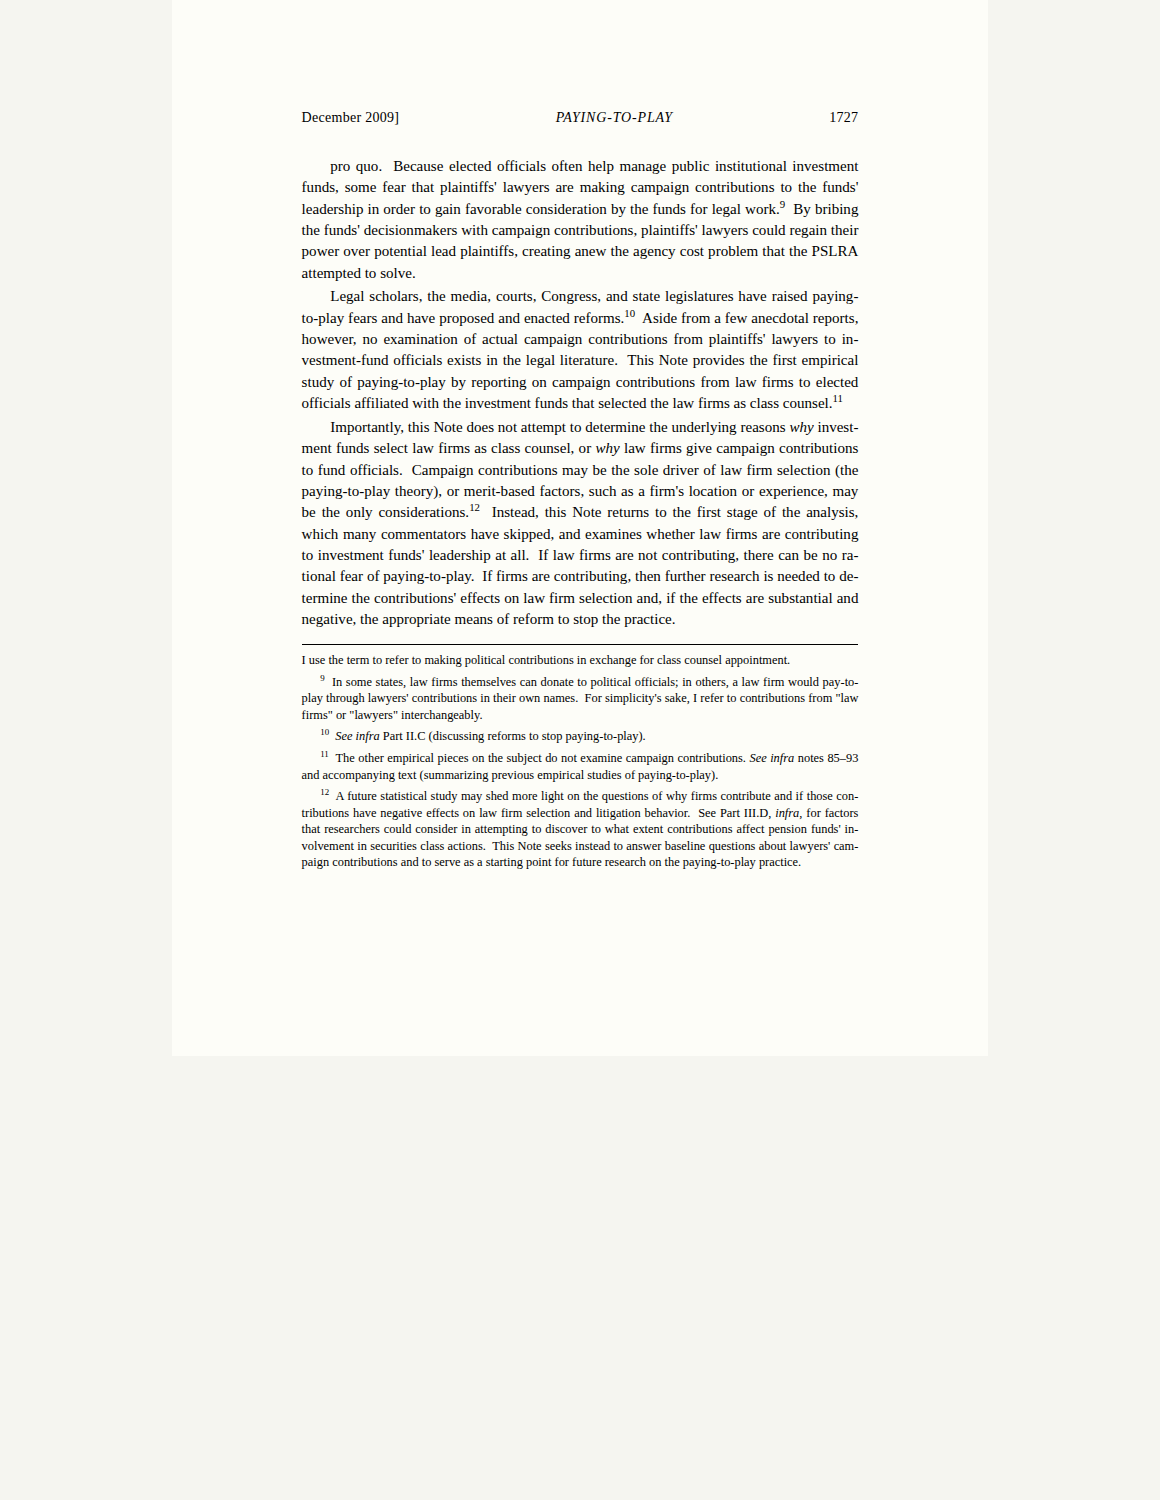December 2009] PAYING-TO-PLAY 1727
pro quo. Because elected officials often help manage public institutional investment funds, some fear that plaintiffs' lawyers are making campaign contributions to the funds' leadership in order to gain favorable consideration by the funds for legal work.9 By bribing the funds' decisionmakers with campaign contributions, plaintiffs' lawyers could regain their power over potential lead plaintiffs, creating anew the agency cost problem that the PSLRA attempted to solve.
Legal scholars, the media, courts, Congress, and state legislatures have raised paying-to-play fears and have proposed and enacted reforms.10 Aside from a few anecdotal reports, however, no examination of actual campaign contributions from plaintiffs' lawyers to investment-fund officials exists in the legal literature. This Note provides the first empirical study of paying-to-play by reporting on campaign contributions from law firms to elected officials affiliated with the investment funds that selected the law firms as class counsel.11
Importantly, this Note does not attempt to determine the underlying reasons why investment funds select law firms as class counsel, or why law firms give campaign contributions to fund officials. Campaign contributions may be the sole driver of law firm selection (the paying-to-play theory), or merit-based factors, such as a firm's location or experience, may be the only considerations.12 Instead, this Note returns to the first stage of the analysis, which many commentators have skipped, and examines whether law firms are contributing to investment funds' leadership at all. If law firms are not contributing, there can be no rational fear of paying-to-play. If firms are contributing, then further research is needed to determine the contributions' effects on law firm selection and, if the effects are substantial and negative, the appropriate means of reform to stop the practice.
I use the term to refer to making political contributions in exchange for class counsel appointment.
9 In some states, law firms themselves can donate to political officials; in others, a law firm would pay-to-play through lawyers' contributions in their own names. For simplicity's sake, I refer to contributions from "law firms" or "lawyers" interchangeably.
10 See infra Part II.C (discussing reforms to stop paying-to-play).
11 The other empirical pieces on the subject do not examine campaign contributions. See infra notes 85–93 and accompanying text (summarizing previous empirical studies of paying-to-play).
12 A future statistical study may shed more light on the questions of why firms contribute and if those contributions have negative effects on law firm selection and litigation behavior. See Part III.D, infra, for factors that researchers could consider in attempting to discover to what extent contributions affect pension funds' involvement in securities class actions. This Note seeks instead to answer baseline questions about lawyers' campaign contributions and to serve as a starting point for future research on the paying-to-play practice.